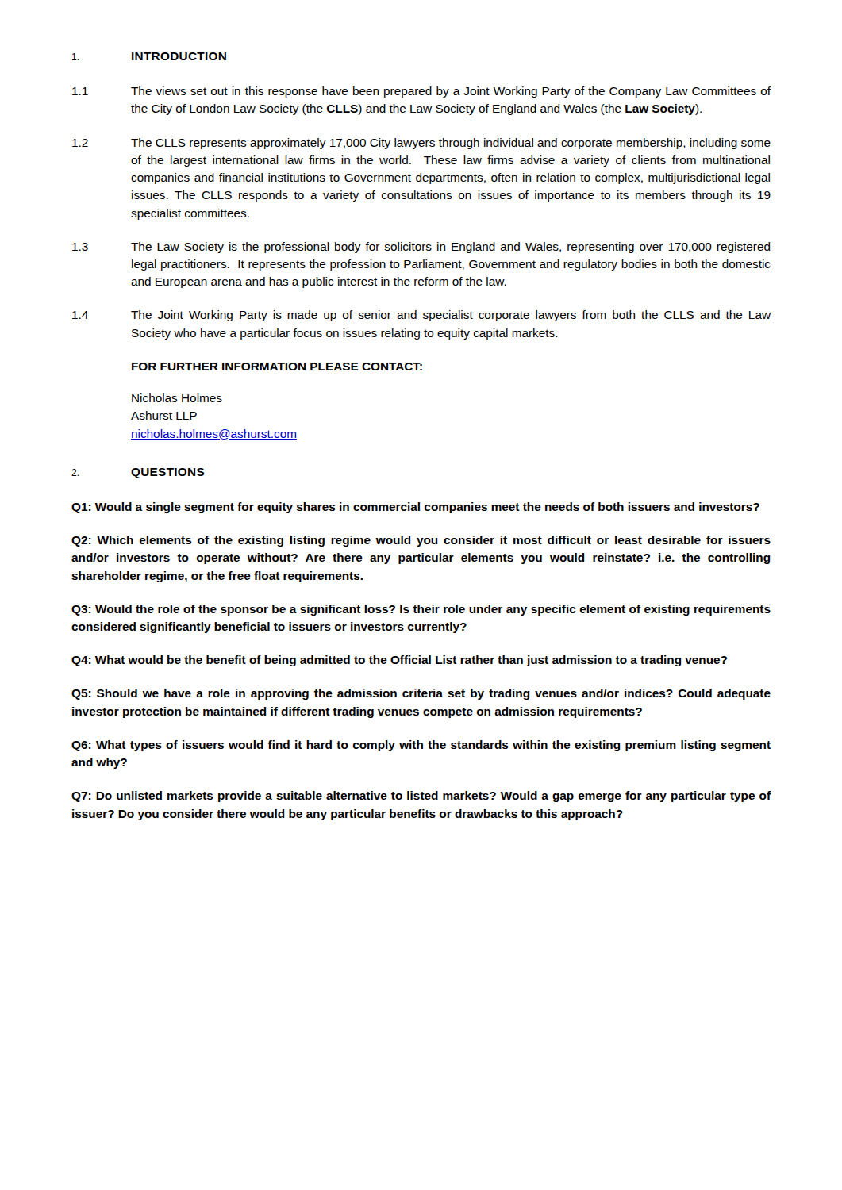1. INTRODUCTION
1.1 The views set out in this response have been prepared by a Joint Working Party of the Company Law Committees of the City of London Law Society (the CLLS) and the Law Society of England and Wales (the Law Society).
1.2 The CLLS represents approximately 17,000 City lawyers through individual and corporate membership, including some of the largest international law firms in the world. These law firms advise a variety of clients from multinational companies and financial institutions to Government departments, often in relation to complex, multijurisdictional legal issues. The CLLS responds to a variety of consultations on issues of importance to its members through its 19 specialist committees.
1.3 The Law Society is the professional body for solicitors in England and Wales, representing over 170,000 registered legal practitioners. It represents the profession to Parliament, Government and regulatory bodies in both the domestic and European arena and has a public interest in the reform of the law.
1.4 The Joint Working Party is made up of senior and specialist corporate lawyers from both the CLLS and the Law Society who have a particular focus on issues relating to equity capital markets.
FOR FURTHER INFORMATION PLEASE CONTACT:
Nicholas Holmes
Ashurst LLP
nicholas.holmes@ashurst.com
2. QUESTIONS
Q1: Would a single segment for equity shares in commercial companies meet the needs of both issuers and investors?
Q2: Which elements of the existing listing regime would you consider it most difficult or least desirable for issuers and/or investors to operate without? Are there any particular elements you would reinstate? i.e. the controlling shareholder regime, or the free float requirements.
Q3: Would the role of the sponsor be a significant loss? Is their role under any specific element of existing requirements considered significantly beneficial to issuers or investors currently?
Q4: What would be the benefit of being admitted to the Official List rather than just admission to a trading venue?
Q5: Should we have a role in approving the admission criteria set by trading venues and/or indices? Could adequate investor protection be maintained if different trading venues compete on admission requirements?
Q6: What types of issuers would find it hard to comply with the standards within the existing premium listing segment and why?
Q7: Do unlisted markets provide a suitable alternative to listed markets? Would a gap emerge for any particular type of issuer? Do you consider there would be any particular benefits or drawbacks to this approach?